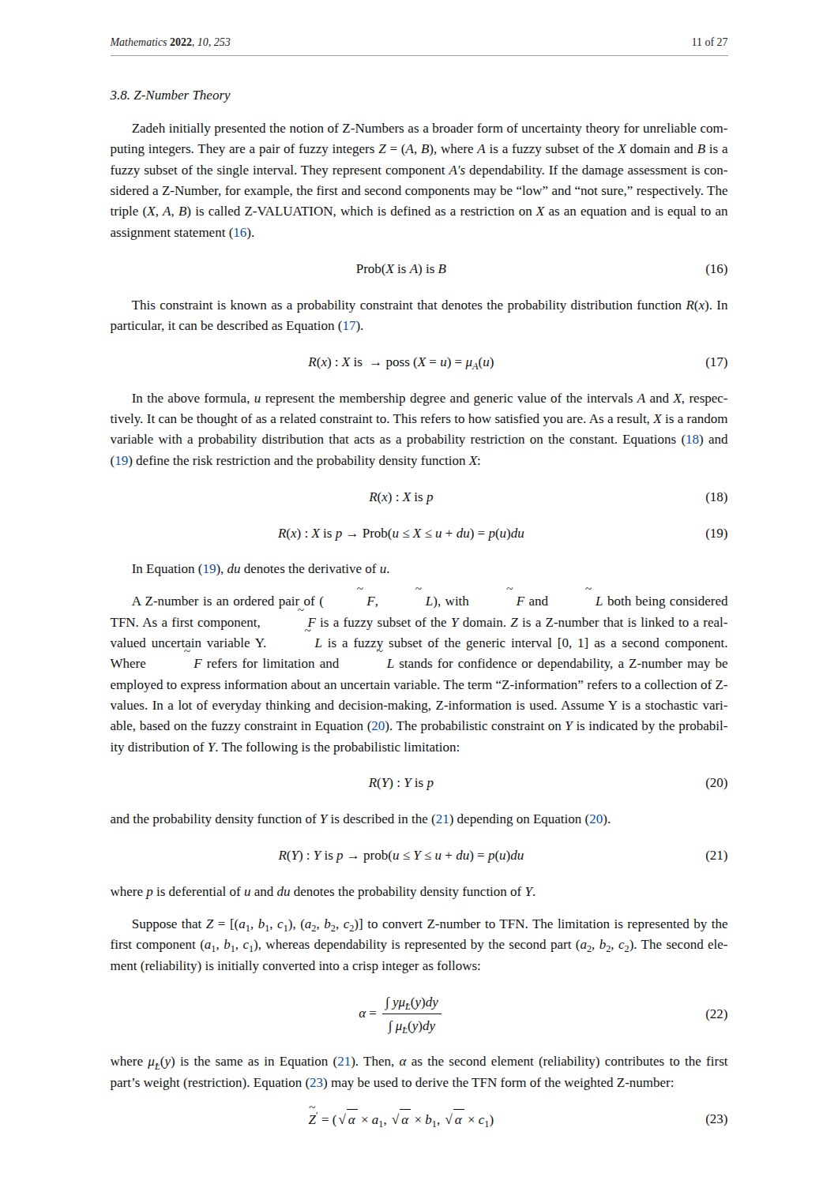Mathematics 2022, 10, 253 11 of 27
3.8. Z-Number Theory
Zadeh initially presented the notion of Z-Numbers as a broader form of uncertainty theory for unreliable computing integers. They are a pair of fuzzy integers Z = (A, B), where A is a fuzzy subset of the X domain and B is a fuzzy subset of the single interval. They represent component A′s dependability. If the damage assessment is considered a Z-Number, for example, the first and second components may be “low” and “not sure,” respectively. The triple (X, A, B) is called Z-VALUATION, which is defined as a restriction on X as an equation and is equal to an assignment statement (16).
Prob(X is A) is B (16)
This constraint is known as a probability constraint that denotes the probability distribution function R(x). In particular, it can be described as Equation (17).
R(x) : X is → poss (X = u) = μA(u) (17)
In the above formula, u represent the membership degree and generic value of the intervals A and X, respectively. It can be thought of as a related constraint to. This refers to how satisfied you are. As a result, X is a random variable with a probability distribution that acts as a probability restriction on the constant. Equations (18) and (19) define the risk restriction and the probability density function X:
R(x) : X is p (18)
R(x) : X is p → Prob(u ≤ X ≤ u + du) = p(u)du (19)
In Equation (19), du denotes the derivative of u.
A Z-number is an ordered pair of (~F, ~L), with ~F and ~L both being considered TFN. As a first component, ~F is a fuzzy subset of the Y domain. Z is a Z-number that is linked to a real-valued uncertain variable Y. ~L is a fuzzy subset of the generic interval [0, 1] as a second component. Where ~F refers for limitation and ~L stands for confidence or dependability, a Z-number may be employed to express information about an uncertain variable. The term “Z-information” refers to a collection of Z-values. In a lot of everyday thinking and decision-making, Z-information is used. Assume Y is a stochastic variable, based on the fuzzy constraint in Equation (20). The probabilistic constraint on Y is indicated by the probability distribution of Y. The following is the probabilistic limitation:
R(Y) : Y is p (20)
and the probability density function of Y is described in the (21) depending on Equation (20).
R(Y) : Y is p → prob(u ≤ Y ≤ u + du) = p(u)du (21)
where p is deferential of u and du denotes the probability density function of Y.
Suppose that Z = [(a1, b1, c1), (a2, b2, c2)] to convert Z-number to TFN. The limitation is represented by the first component (a1, b1, c1), whereas dependability is represented by the second part (a2, b2, c2). The second element (reliability) is initially converted into a crisp integer as follows:
α = ∫ yμ~L(y)dy ∫ μ~L(y)dy (22)
where μ~L(y) is the same as in Equation (21). Then, α as the second element (reliability) contributes to the first part’s weight (restriction). Equation (23) may be used to derive the TFN form of the weighted Z-number:
~Z′ = (√α × a1, √α × b1, √α × c1) (23)